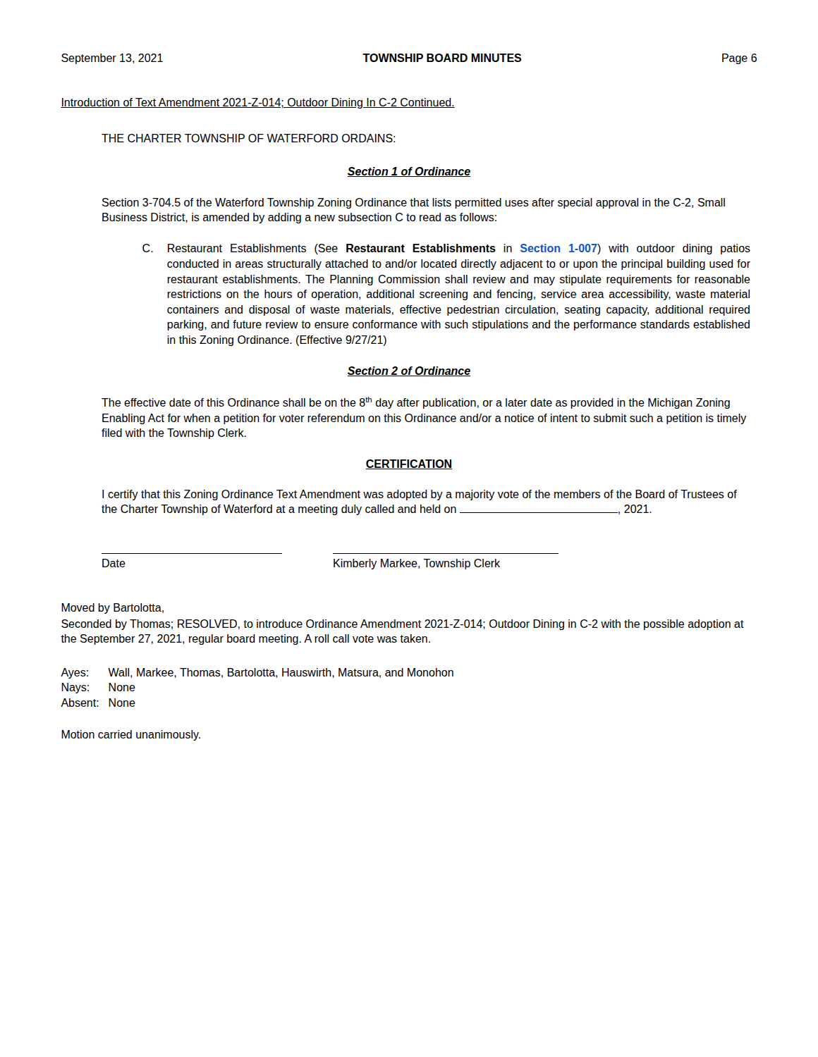September 13, 2021 TOWNSHIP BOARD MINUTES Page 6
Introduction of Text Amendment 2021-Z-014; Outdoor Dining In C-2 Continued.
THE CHARTER TOWNSHIP OF WATERFORD ORDAINS:
Section 1 of Ordinance
Section 3-704.5 of the Waterford Township Zoning Ordinance that lists permitted uses after special approval in the C-2, Small Business District, is amended by adding a new subsection C to read as follows:
C. Restaurant Establishments (See Restaurant Establishments in Section 1-007) with outdoor dining patios conducted in areas structurally attached to and/or located directly adjacent to or upon the principal building used for restaurant establishments. The Planning Commission shall review and may stipulate requirements for reasonable restrictions on the hours of operation, additional screening and fencing, service area accessibility, waste material containers and disposal of waste materials, effective pedestrian circulation, seating capacity, additional required parking, and future review to ensure conformance with such stipulations and the performance standards established in this Zoning Ordinance. (Effective 9/27/21)
Section 2 of Ordinance
The effective date of this Ordinance shall be on the 8th day after publication, or a later date as provided in the Michigan Zoning Enabling Act for when a petition for voter referendum on this Ordinance and/or a notice of intent to submit such a petition is timely filed with the Township Clerk.
CERTIFICATION
I certify that this Zoning Ordinance Text Amendment was adopted by a majority vote of the members of the Board of Trustees of the Charter Township of Waterford at a meeting duly called and held on , 2021.
Date
Kimberly Markee, Township Clerk
Moved by Bartolotta,
Seconded by Thomas; RESOLVED, to introduce Ordinance Amendment 2021-Z-014; Outdoor Dining in C-2 with the possible adoption at the September 27, 2021, regular board meeting. A roll call vote was taken.
Ayes: Wall, Markee, Thomas, Bartolotta, Hauswirth, Matsura, and Monohon
Nays: None
Absent: None
Motion carried unanimously.